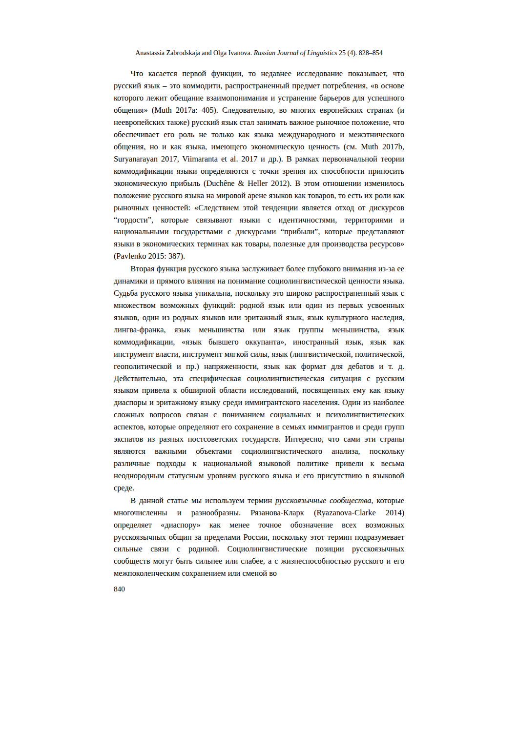Anastassia Zabrodskaja and Olga Ivanova. Russian Journal of Linguistics 25 (4). 828–854
Что касается первой функции, то недавнее исследование показывает, что русский язык – это коммодити, распространенный предмет потребления, «в основе которого лежит обещание взаимопонимания и устранение барьеров для успешного общения» (Muth 2017a: 405). Следовательно, во многих европейских странах (и неевропейских также) русский язык стал занимать важное рыночное положение, что обеспечивает его роль не только как языка международного и межэтнического общения, но и как языка, имеющего экономическую ценность (см. Muth 2017b, Suryanarayan 2017, Viimaranta et al. 2017 и др.). В рамках первоначальной теории коммодификации языки определяются с точки зрения их способности приносить экономическую прибыль (Duchêne & Heller 2012). В этом отношении изменилось положение русского языка на мировой арене языков как товаров, то есть их роли как рыночных ценностей: «Следствием этой тенденции является отход от дискурсов “гордости”, которые связывают языки с идентичностями, территориями и национальными государствами с дискурсами “прибыли”, которые представляют языки в экономических терминах как товары, полезные для производства ресурсов» (Pavlenko 2015: 387).
Вторая функция русского языка заслуживает более глубокого внимания из-за ее динамики и прямого влияния на понимание социолингвистической ценности языка. Судьба русского языка уникальна, поскольку это широко распространенный язык с множеством возможных функций: родной язык или один из первых усвоенных языков, один из родных языков или эритажный язык, язык культурного наследия, лингва-франка, язык меньшинства или язык группы меньшинства, язык коммодификации, «язык бывшего оккупанта», иностранный язык, язык как инструмент власти, инструмент мягкой силы, язык (лингвистической, политической, геополитической и пр.) напряженности, язык как формат для дебатов и т. д. Действительно, эта специфическая социолингвистическая ситуация с русским языком привела к обширной области исследований, посвященных ему как языку диаспоры и эритажному языку среди иммигрантского населения. Один из наиболее сложных вопросов связан с пониманием социальных и психолингвистических аспектов, которые определяют его сохранение в семьях иммигрантов и среди групп экспатов из разных постсоветских государств. Интересно, что сами эти страны являются важными объектами социолингвистического анализа, поскольку различные подходы к национальной языковой политике привели к весьма неоднородным статусным уровням русского языка и его присутствию в языковой среде.
В данной статье мы используем термин русскоязычные сообщества, которые многочисленны и разнообразны. Рязанова-Кларк (Ryazanova-Clarke 2014) определяет «диаспору» как менее точное обозначение всех возможных русскоязычных общин за пределами России, поскольку этот термин подразумевает сильные связи с родиной. Социолингвистические позиции русскоязычных сообществ могут быть сильнее или слабее, а с жизнеспособностью русского и его межпоколенческим сохранением или сменой во
840